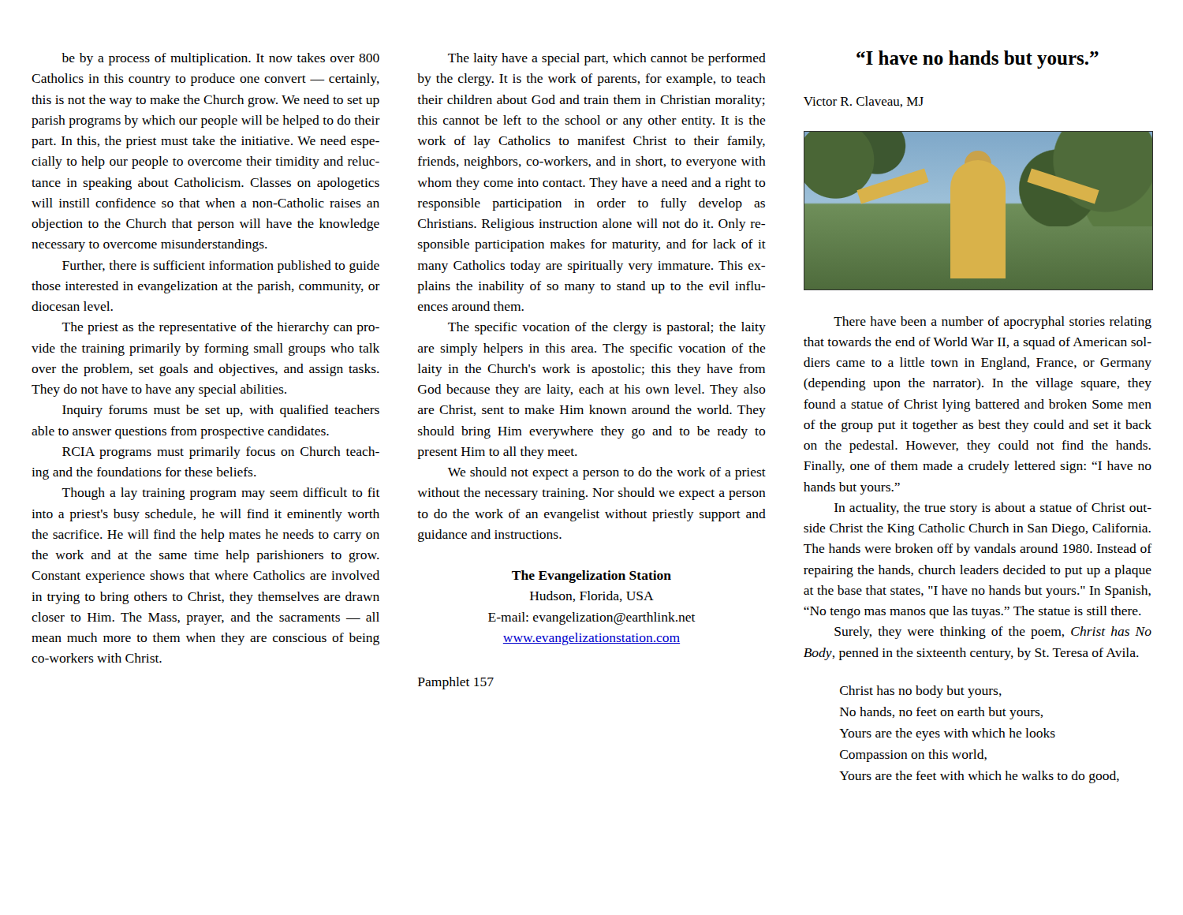be by a process of multiplication. It now takes over 800 Catholics in this country to produce one convert — certainly, this is not the way to make the Church grow. We need to set up parish programs by which our people will be helped to do their part. In this, the priest must take the initiative. We need especially to help our people to overcome their timidity and reluctance in speaking about Catholicism. Classes on apologetics will instill confidence so that when a non-Catholic raises an objection to the Church that person will have the knowledge necessary to overcome misunderstandings.
Further, there is sufficient information published to guide those interested in evangelization at the parish, community, or diocesan level.
The priest as the representative of the hierarchy can provide the training primarily by forming small groups who talk over the problem, set goals and objectives, and assign tasks. They do not have to have any special abilities.
Inquiry forums must be set up, with qualified teachers able to answer questions from prospective candidates.
RCIA programs must primarily focus on Church teaching and the foundations for these beliefs.
Though a lay training program may seem difficult to fit into a priest's busy schedule, he will find it eminently worth the sacrifice. He will find the help mates he needs to carry on the work and at the same time help parishioners to grow. Constant experience shows that where Catholics are involved in trying to bring others to Christ, they themselves are drawn closer to Him. The Mass, prayer, and the sacraments — all mean much more to them when they are conscious of being co-workers with Christ.
The laity have a special part, which cannot be performed by the clergy. It is the work of parents, for example, to teach their children about God and train them in Christian morality; this cannot be left to the school or any other entity. It is the work of lay Catholics to manifest Christ to their family, friends, neighbors, co-workers, and in short, to everyone with whom they come into contact. They have a need and a right to responsible participation in order to fully develop as Christians. Religious instruction alone will not do it. Only responsible participation makes for maturity, and for lack of it many Catholics today are spiritually very immature. This explains the inability of so many to stand up to the evil influences around them.
The specific vocation of the clergy is pastoral; the laity are simply helpers in this area. The specific vocation of the laity in the Church's work is apostolic; this they have from God because they are laity, each at his own level. They also are Christ, sent to make Him known around the world. They should bring Him everywhere they go and to be ready to present Him to all they meet.
We should not expect a person to do the work of a priest without the necessary training. Nor should we expect a person to do the work of an evangelist without priestly support and guidance and instructions.
The Evangelization Station
Hudson, Florida, USA
E-mail: evangelization@earthlink.net
www.evangelizationstation.com
Pamphlet 157
“I have no hands but yours.”
Victor R. Claveau, MJ
There have been a number of apocryphal stories relating that towards the end of World War II, a squad of American soldiers came to a little town in England, France, or Germany (depending upon the narrator). In the village square, they found a statue of Christ lying battered and broken Some men of the group put it together as best they could and set it back on the pedestal. However, they could not find the hands. Finally, one of them made a crudely lettered sign: “I have no hands but yours.”
In actuality, the true story is about a statue of Christ outside Christ the King Catholic Church in San Diego, California. The hands were broken off by vandals around 1980. Instead of repairing the hands, church leaders decided to put up a plaque at the base that states, "I have no hands but yours." In Spanish, “No tengo mas manos que las tuyas.” The statue is still there.
Surely, they were thinking of the poem, Christ has No Body, penned in the sixteenth century, by St. Teresa of Avila.
Christ has no body but yours,
No hands, no feet on earth but yours,
Yours are the eyes with which he looks
Compassion on this world,
Yours are the feet with which he walks to do good,